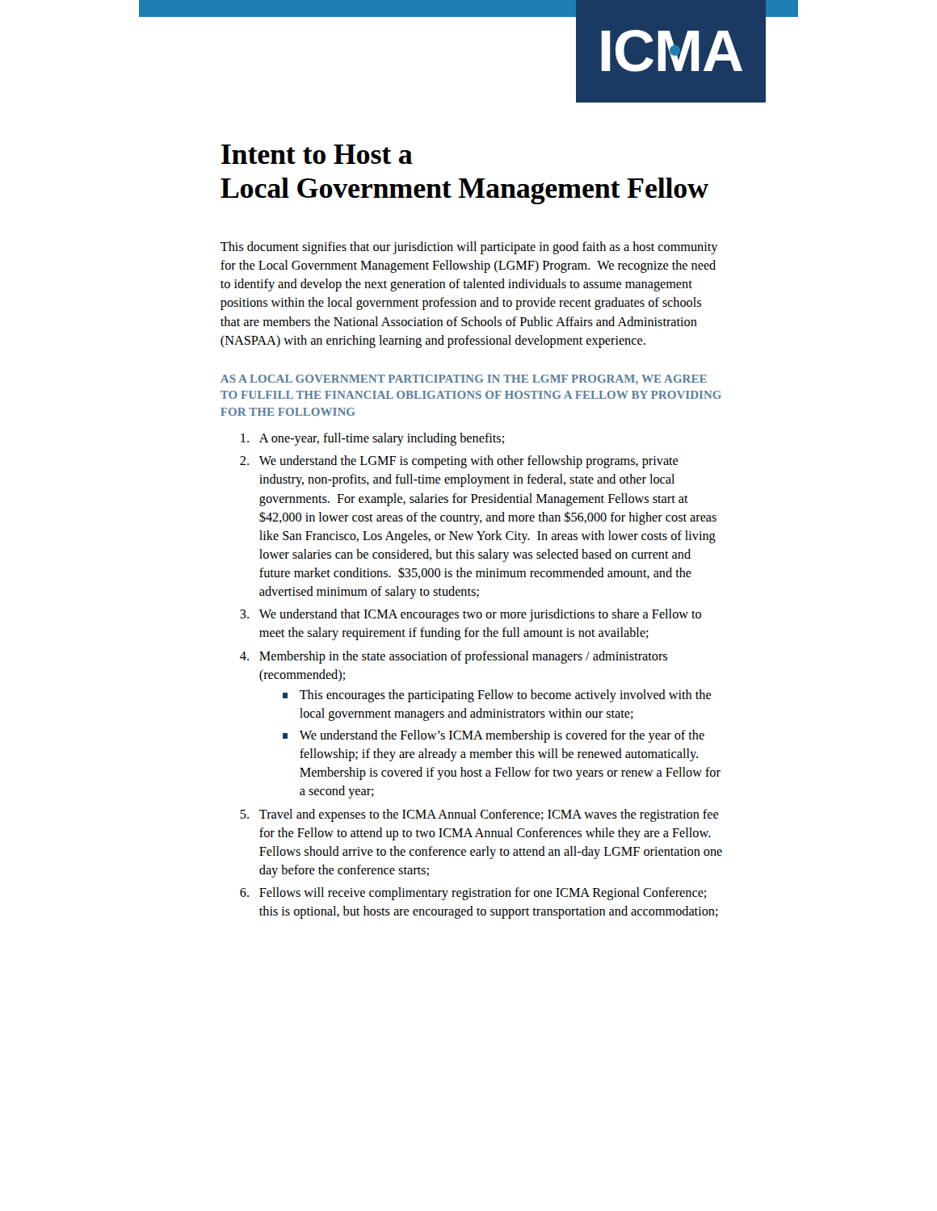ICMA
Intent to Host a
Local Government Management Fellow
This document signifies that our jurisdiction will participate in good faith as a host community for the Local Government Management Fellowship (LGMF) Program. We recognize the need to identify and develop the next generation of talented individuals to assume management positions within the local government profession and to provide recent graduates of schools that are members the National Association of Schools of Public Affairs and Administration (NASPAA) with an enriching learning and professional development experience.
AS A LOCAL GOVERNMENT PARTICIPATING IN THE LGMF PROGRAM, WE AGREE TO FULFILL THE FINANCIAL OBLIGATIONS OF HOSTING A FELLOW BY PROVIDING FOR THE FOLLOWING
A one-year, full-time salary including benefits;
We understand the LGMF is competing with other fellowship programs, private industry, non-profits, and full-time employment in federal, state and other local governments. For example, salaries for Presidential Management Fellows start at $42,000 in lower cost areas of the country, and more than $56,000 for higher cost areas like San Francisco, Los Angeles, or New York City. In areas with lower costs of living lower salaries can be considered, but this salary was selected based on current and future market conditions. $35,000 is the minimum recommended amount, and the advertised minimum of salary to students;
We understand that ICMA encourages two or more jurisdictions to share a Fellow to meet the salary requirement if funding for the full amount is not available;
Membership in the state association of professional managers / administrators (recommended);
This encourages the participating Fellow to become actively involved with the local government managers and administrators within our state;
We understand the Fellow’s ICMA membership is covered for the year of the fellowship; if they are already a member this will be renewed automatically. Membership is covered if you host a Fellow for two years or renew a Fellow for a second year;
Travel and expenses to the ICMA Annual Conference; ICMA waves the registration fee for the Fellow to attend up to two ICMA Annual Conferences while they are a Fellow. Fellows should arrive to the conference early to attend an all-day LGMF orientation one day before the conference starts;
Fellows will receive complimentary registration for one ICMA Regional Conference; this is optional, but hosts are encouraged to support transportation and accommodation;